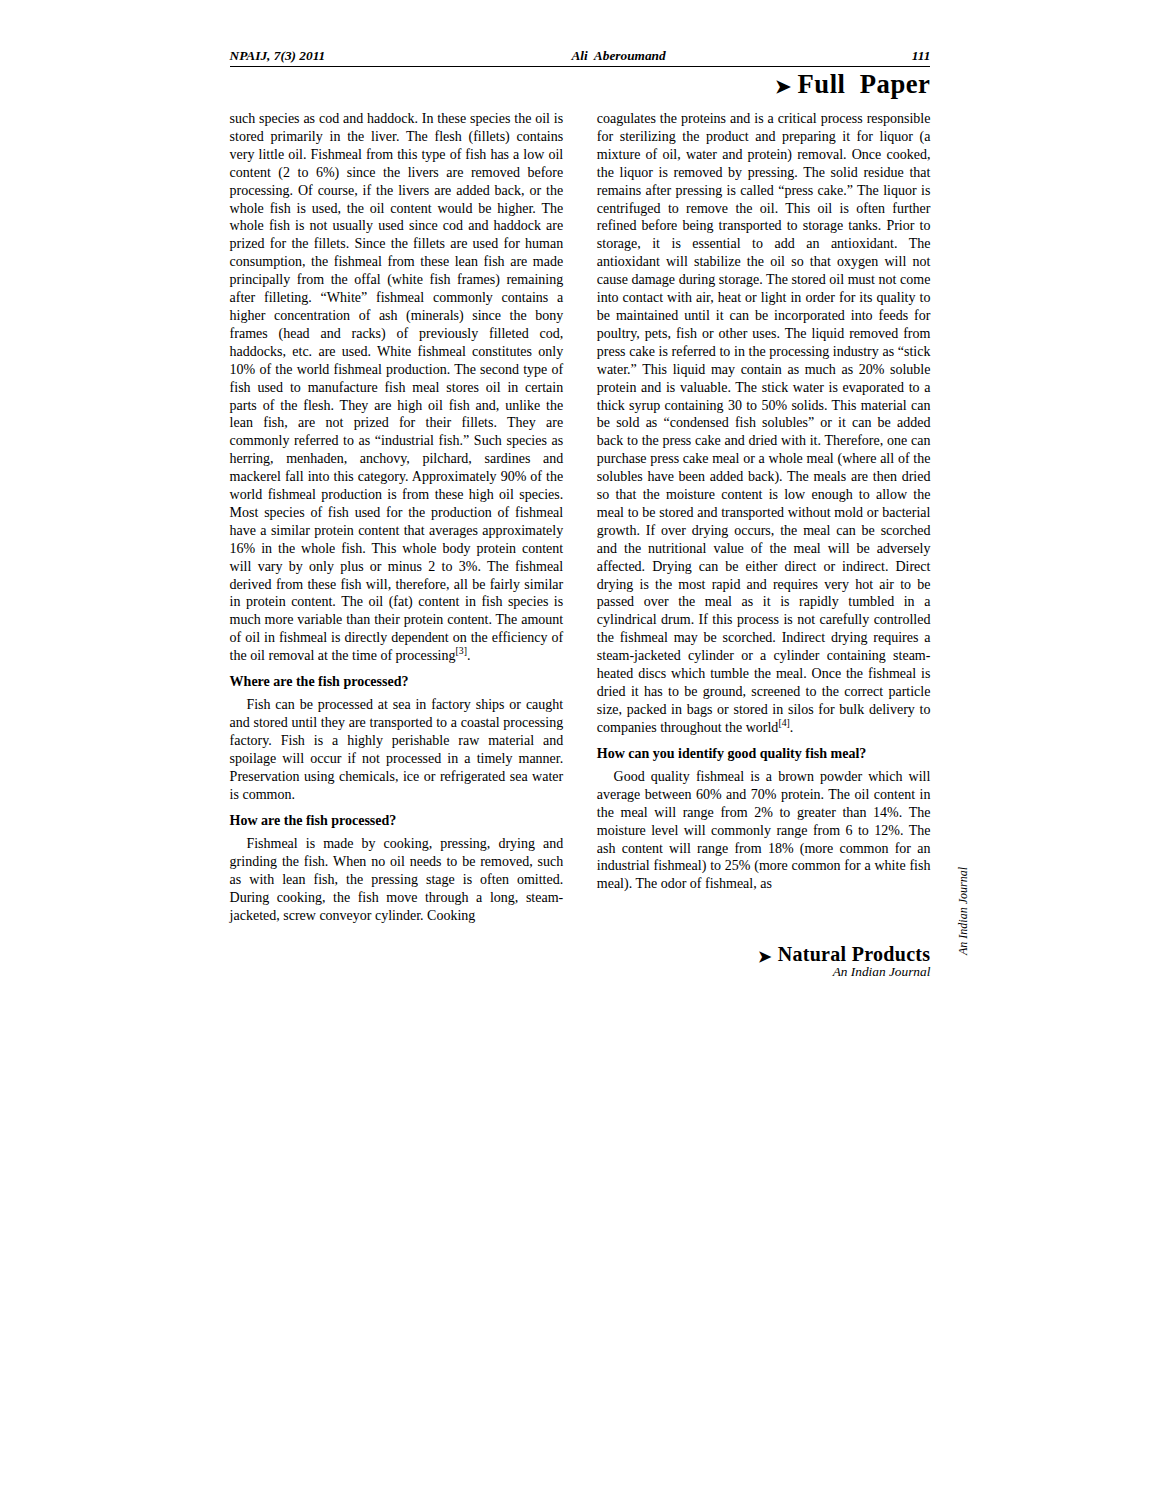NPAIJ, 7(3) 2011 Ali Aberoumand 111
➤Full Paper
such species as cod and haddock. In these species the oil is stored primarily in the liver. The flesh (fillets) contains very little oil. Fishmeal from this type of fish has a low oil content (2 to 6%) since the livers are removed before processing. Of course, if the livers are added back, or the whole fish is used, the oil content would be higher. The whole fish is not usually used since cod and haddock are prized for the fillets. Since the fillets are used for human consumption, the fishmeal from these lean fish are made principally from the offal (white fish frames) remaining after filleting. “White” fishmeal commonly contains a higher concentration of ash (minerals) since the bony frames (head and racks) of previously filleted cod, haddocks, etc. are used. White fishmeal constitutes only 10% of the world fishmeal production. The second type of fish used to manufacture fish meal stores oil in certain parts of the flesh. They are high oil fish and, unlike the lean fish, are not prized for their fillets. They are commonly referred to as “industrial fish.” Such species as herring, menhaden, anchovy, pilchard, sardines and mackerel fall into this category. Approximately 90% of the world fishmeal production is from these high oil species. Most species of fish used for the production of fishmeal have a similar protein content that averages approximately 16% in the whole fish. This whole body protein content will vary by only plus or minus 2 to 3%. The fishmeal derived from these fish will, therefore, all be fairly similar in protein content. The oil (fat) content in fish species is much more variable than their protein content. The amount of oil in fishmeal is directly dependent on the efficiency of the oil removal at the time of processing[3].
Where are the fish processed?
Fish can be processed at sea in factory ships or caught and stored until they are transported to a coastal processing factory. Fish is a highly perishable raw material and spoilage will occur if not processed in a timely manner. Preservation using chemicals, ice or refrigerated sea water is common.
How are the fish processed?
Fishmeal is made by cooking, pressing, drying and grinding the fish. When no oil needs to be removed, such as with lean fish, the pressing stage is often omitted. During cooking, the fish move through a long, steam-jacketed, screw conveyor cylinder. Cooking
coagulates the proteins and is a critical process responsible for sterilizing the product and preparing it for liquor (a mixture of oil, water and protein) removal. Once cooked, the liquor is removed by pressing. The solid residue that remains after pressing is called “press cake.” The liquor is centrifuged to remove the oil. This oil is often further refined before being transported to storage tanks. Prior to storage, it is essential to add an antioxidant. The antioxidant will stabilize the oil so that oxygen will not cause damage during storage. The stored oil must not come into contact with air, heat or light in order for its quality to be maintained until it can be incorporated into feeds for poultry, pets, fish or other uses. The liquid removed from press cake is referred to in the processing industry as “stick water.” This liquid may contain as much as 20% soluble protein and is valuable. The stick water is evaporated to a thick syrup containing 30 to 50% solids. This material can be sold as “condensed fish solubles” or it can be added back to the press cake and dried with it. Therefore, one can purchase press cake meal or a whole meal (where all of the solubles have been added back). The meals are then dried so that the moisture content is low enough to allow the meal to be stored and transported without mold or bacterial growth. If over drying occurs, the meal can be scorched and the nutritional value of the meal will be adversely affected. Drying can be either direct or indirect. Direct drying is the most rapid and requires very hot air to be passed over the meal as it is rapidly tumbled in a cylindrical drum. If this process is not carefully controlled the fishmeal may be scorched. Indirect drying requires a steam-jacketed cylinder or a cylinder containing steam-heated discs which tumble the meal. Once the fishmeal is dried it has to be ground, screened to the correct particle size, packed in bags or stored in silos for bulk delivery to companies throughout the world[4].
How can you identify good quality fish meal?
Good quality fishmeal is a brown powder which will average between 60% and 70% protein. The oil content in the meal will range from 2% to greater than 14%. The moisture level will commonly range from 6 to 12%. The ash content will range from 18% (more common for an industrial fishmeal) to 25% (more common for a white fish meal). The odor of fishmeal, as
An Indian Journal
➤Natural Products
An Indian Journal